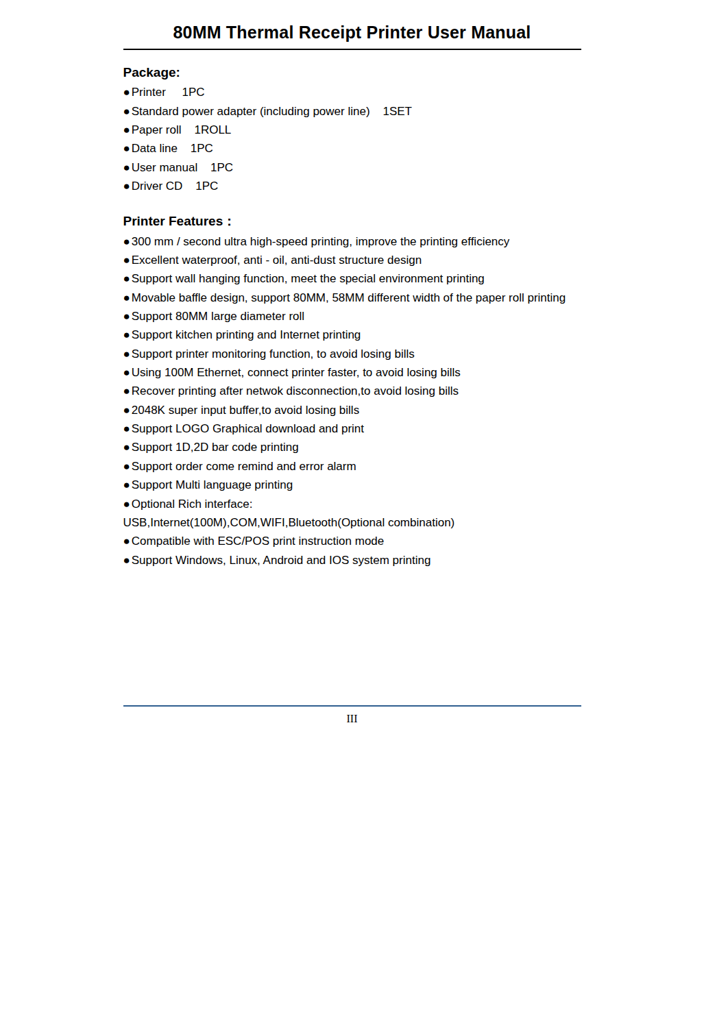80MM Thermal Receipt Printer User Manual
Package:
Printer 1PC
Standard power adapter (including power line) 1SET
Paper roll 1ROLL
Data line 1PC
User manual 1PC
Driver CD 1PC
Printer Features：
300 mm / second ultra high-speed printing, improve the printing efficiency
Excellent waterproof, anti - oil, anti-dust structure design
Support wall hanging function, meet the special environment printing
Movable baffle design, support 80MM, 58MM different width of the paper roll printing
Support 80MM large diameter roll
Support kitchen printing and Internet printing
Support printer monitoring function, to avoid losing bills
Using 100M Ethernet, connect printer faster, to avoid losing bills
Recover printing after netwok disconnection,to avoid losing bills
2048K super input buffer,to avoid losing bills
Support LOGO Graphical download and print
Support 1D,2D bar code printing
Support order come remind and error alarm
Support Multi language printing
Optional Rich interface:
USB,Internet(100M),COM,WIFI,Bluetooth(Optional combination)
Compatible with ESC/POS print instruction mode
Support Windows, Linux, Android and IOS system printing
III